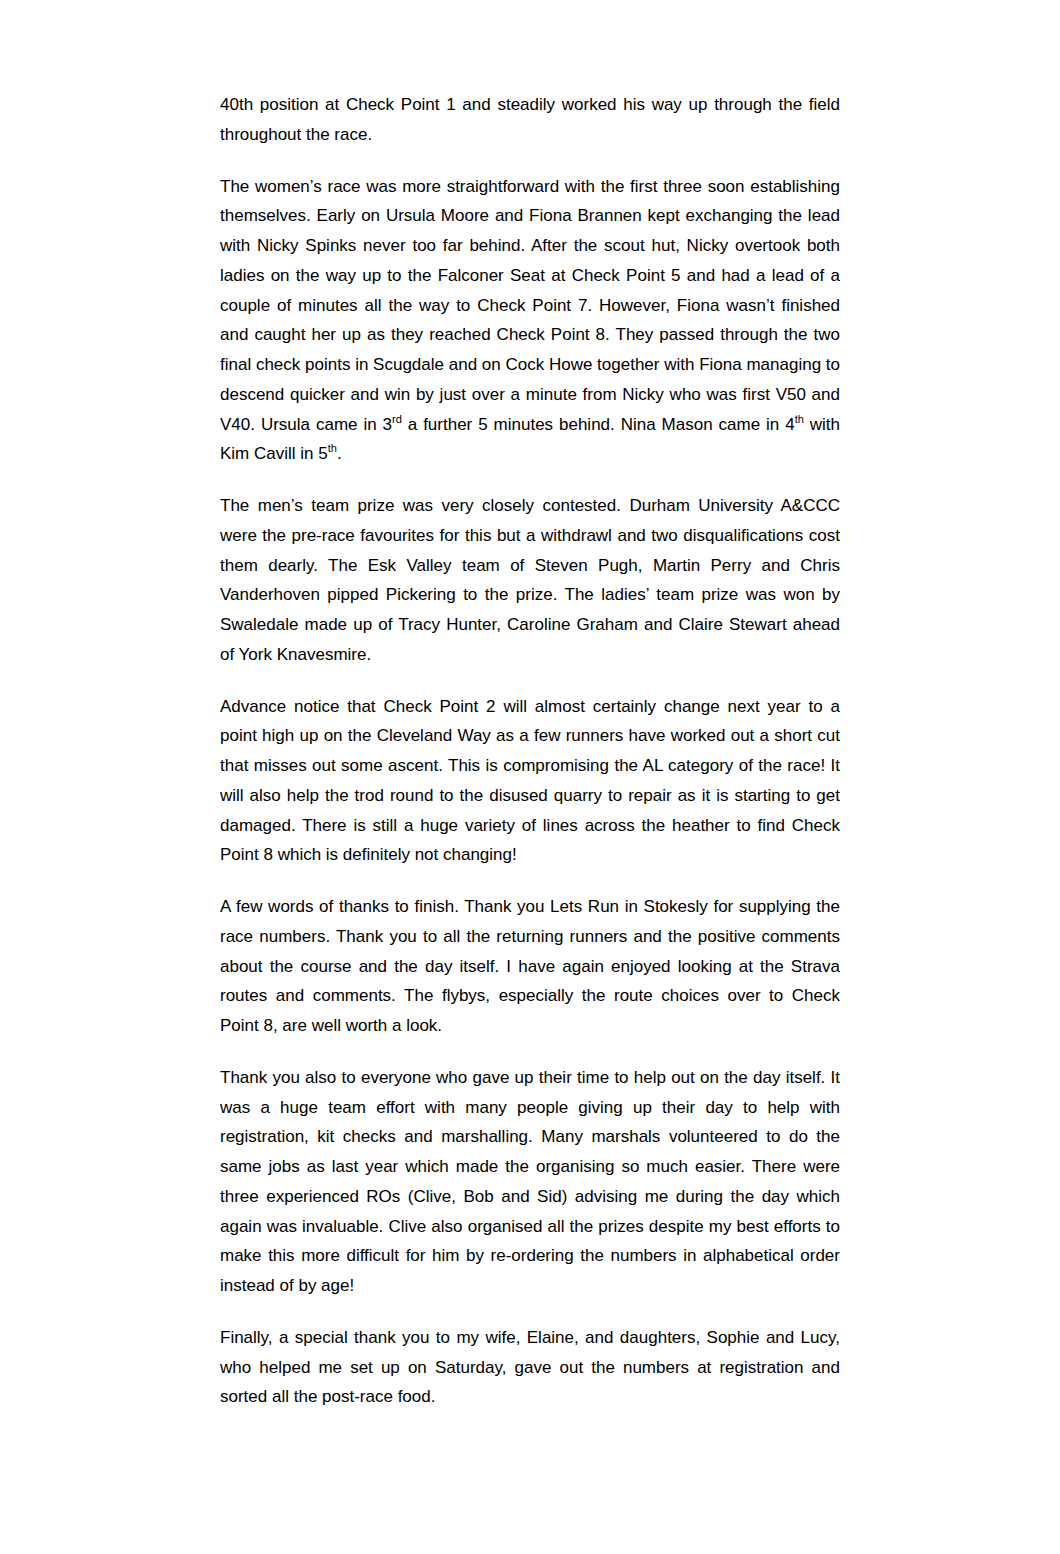40th position at Check Point 1 and steadily worked his way up through the field throughout the race.
The women’s race was more straightforward with the first three soon establishing themselves. Early on Ursula Moore and Fiona Brannen kept exchanging the lead with Nicky Spinks never too far behind. After the scout hut, Nicky overtook both ladies on the way up to the Falconer Seat at Check Point 5 and had a lead of a couple of minutes all the way to Check Point 7. However, Fiona wasn’t finished and caught her up as they reached Check Point 8. They passed through the two final check points in Scugdale and on Cock Howe together with Fiona managing to descend quicker and win by just over a minute from Nicky who was first V50 and V40. Ursula came in 3rd a further 5 minutes behind. Nina Mason came in 4th with Kim Cavill in 5th.
The men’s team prize was very closely contested. Durham University A&CCC were the pre-race favourites for this but a withdrawl and two disqualifications cost them dearly. The Esk Valley team of Steven Pugh, Martin Perry and Chris Vanderhoven pipped Pickering to the prize. The ladies’ team prize was won by Swaledale made up of Tracy Hunter, Caroline Graham and Claire Stewart ahead of York Knavesmire.
Advance notice that Check Point 2 will almost certainly change next year to a point high up on the Cleveland Way as a few runners have worked out a short cut that misses out some ascent. This is compromising the AL category of the race! It will also help the trod round to the disused quarry to repair as it is starting to get damaged. There is still a huge variety of lines across the heather to find Check Point 8 which is definitely not changing!
A few words of thanks to finish. Thank you Lets Run in Stokesly for supplying the race numbers. Thank you to all the returning runners and the positive comments about the course and the day itself. I have again enjoyed looking at the Strava routes and comments. The flybys, especially the route choices over to Check Point 8, are well worth a look.
Thank you also to everyone who gave up their time to help out on the day itself. It was a huge team effort with many people giving up their day to help with registration, kit checks and marshalling. Many marshals volunteered to do the same jobs as last year which made the organising so much easier. There were three experienced ROs (Clive, Bob and Sid) advising me during the day which again was invaluable. Clive also organised all the prizes despite my best efforts to make this more difficult for him by re-ordering the numbers in alphabetical order instead of by age!
Finally, a special thank you to my wife, Elaine, and daughters, Sophie and Lucy, who helped me set up on Saturday, gave out the numbers at registration and sorted all the post-race food.